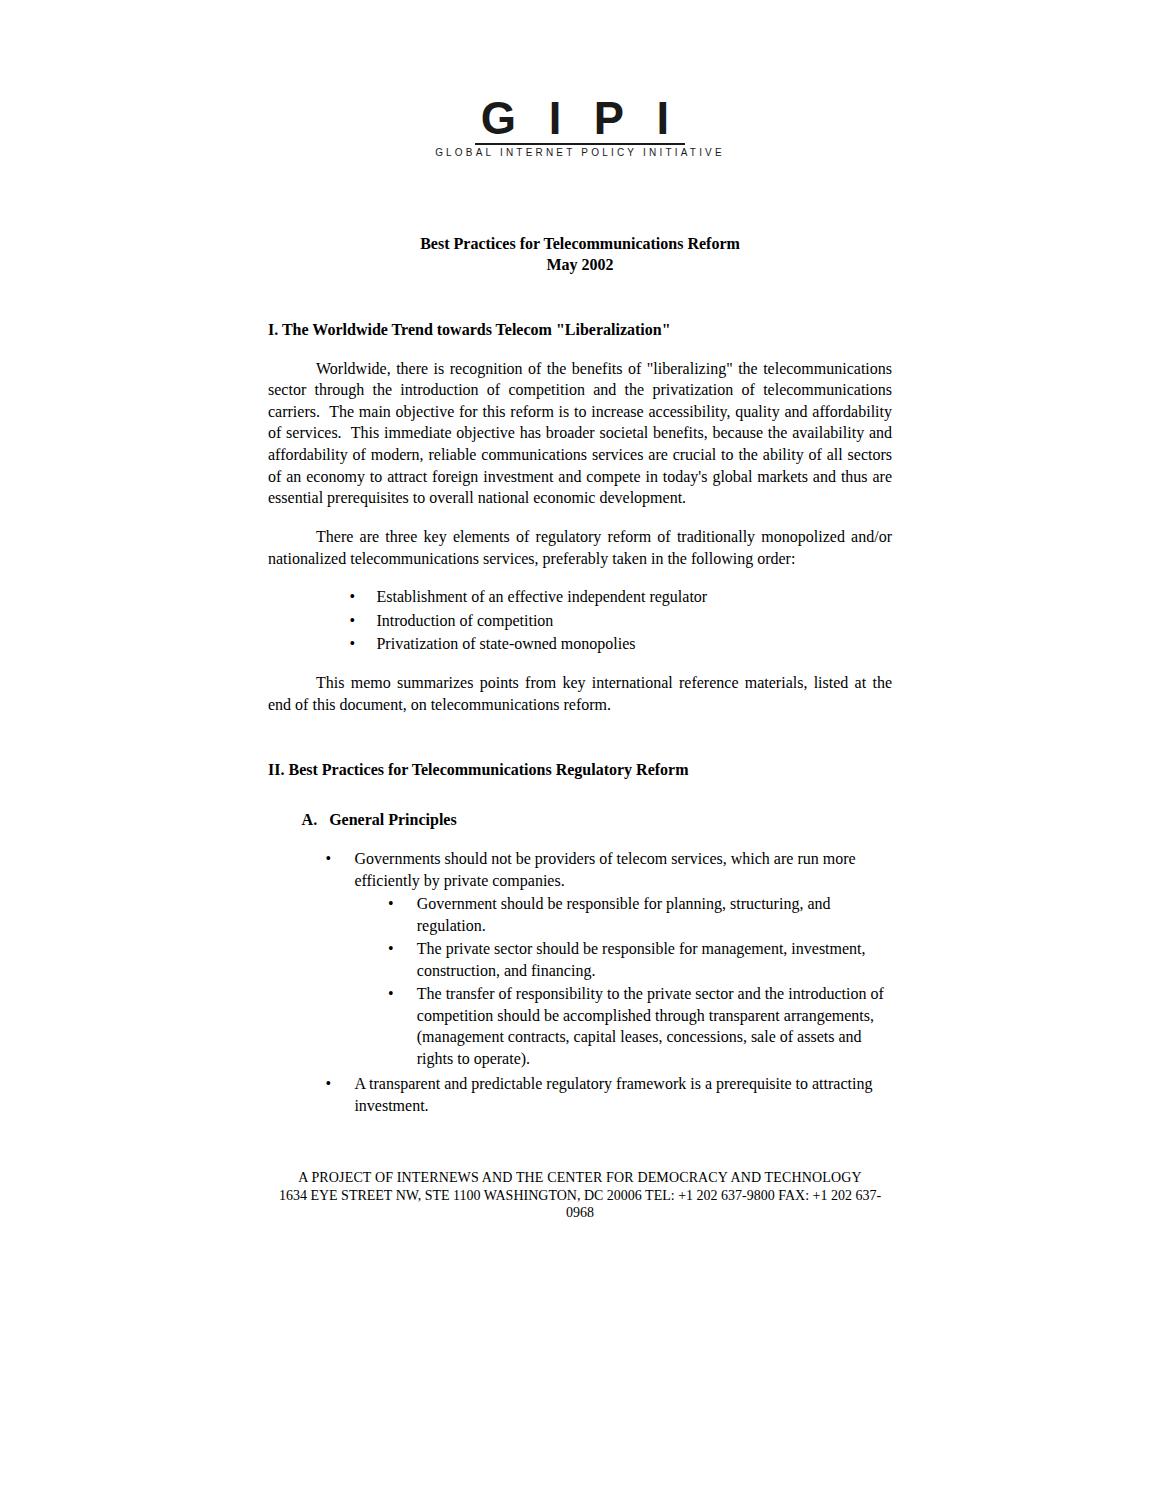G I P I
Global Internet Policy Initiative
Best Practices for Telecommunications Reform May 2002
I. The Worldwide Trend towards Telecom "Liberalization"
Worldwide, there is recognition of the benefits of "liberalizing" the telecommunications sector through the introduction of competition and the privatization of telecommunications carriers. The main objective for this reform is to increase accessibility, quality and affordability of services. This immediate objective has broader societal benefits, because the availability and affordability of modern, reliable communications services are crucial to the ability of all sectors of an economy to attract foreign investment and compete in today's global markets and thus are essential prerequisites to overall national economic development.
There are three key elements of regulatory reform of traditionally monopolized and/or nationalized telecommunications services, preferably taken in the following order:
Establishment of an effective independent regulator
Introduction of competition
Privatization of state-owned monopolies
This memo summarizes points from key international reference materials, listed at the end of this document, on telecommunications reform.
II. Best Practices for Telecommunications Regulatory Reform
A. General Principles
Governments should not be providers of telecom services, which are run more efficiently by private companies.
Government should be responsible for planning, structuring, and regulation.
The private sector should be responsible for management, investment, construction, and financing.
The transfer of responsibility to the private sector and the introduction of competition should be accomplished through transparent arrangements, (management contracts, capital leases, concessions, sale of assets and rights to operate).
A transparent and predictable regulatory framework is a prerequisite to attracting investment.
A PROJECT OF INTERNEWS AND THE CENTER FOR DEMOCRACY AND TECHNOLOGY
1634 EYE STREET NW, STE 1100 WASHINGTON, DC 20006 TEL: +1 202 637-9800 FAX: +1 202 637-0968